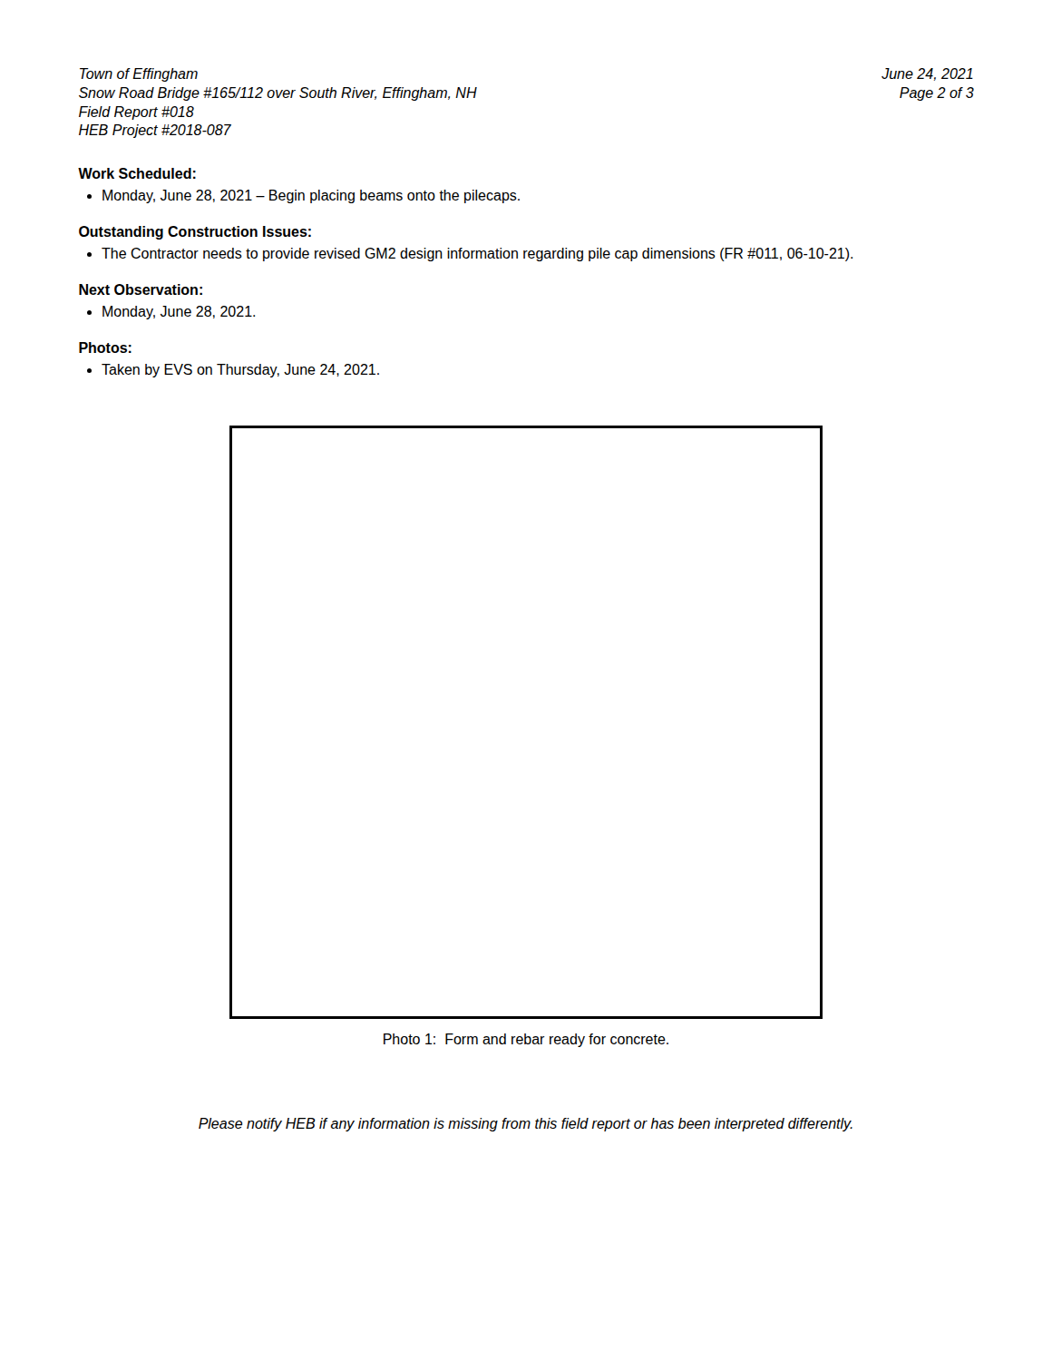Town of Effingham
Snow Road Bridge #165/112 over South River, Effingham, NH
Field Report #018
HEB Project #2018-087
June 24, 2021
Page 2 of 3
Work Scheduled:
Monday, June 28, 2021 – Begin placing beams onto the pilecaps.
Outstanding Construction Issues:
The Contractor needs to provide revised GM2 design information regarding pile cap dimensions (FR #011, 06-10-21).
Next Observation:
Monday, June 28, 2021.
Photos:
Taken by EVS on Thursday, June 24, 2021.
Photo 1: Form and rebar ready for concrete.
Please notify HEB if any information is missing from this field report or has been interpreted differently.